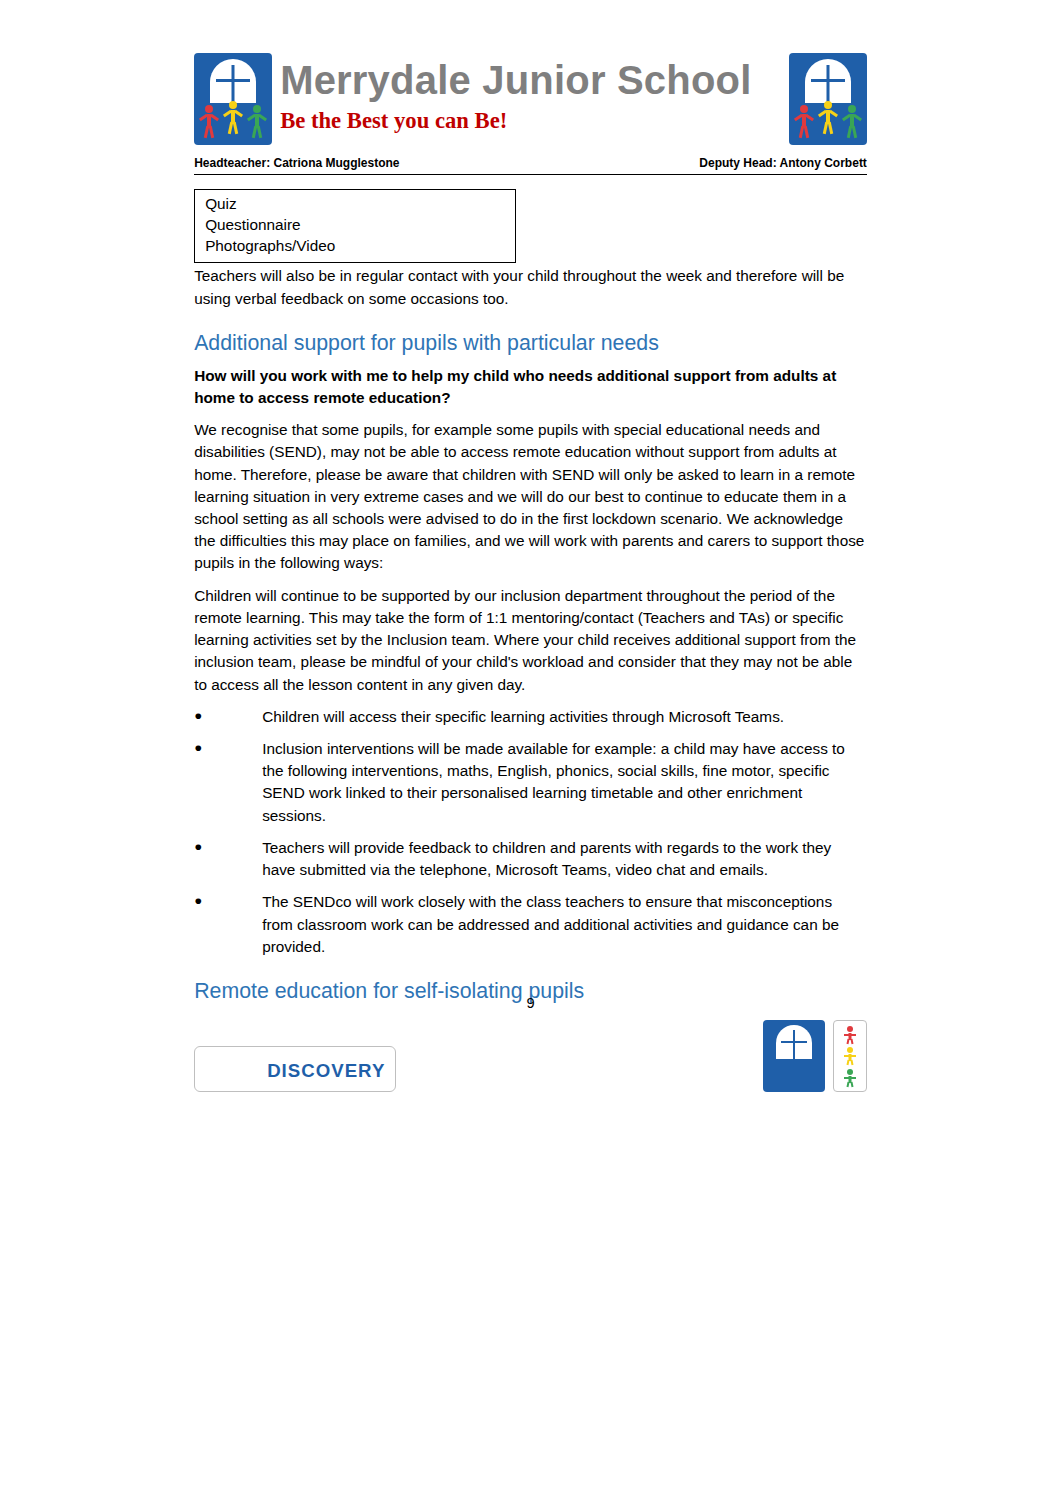Merrydale Junior School
Be the Best you can Be!
Headteacher: Catriona Mugglestone Deputy Head: Antony Corbett
Quiz
Questionnaire
Photographs/Video
Teachers will also be in regular contact with your child throughout the week and therefore will be using verbal feedback on some occasions too.
Additional support for pupils with particular needs
How will you work with me to help my child who needs additional support from adults at home to access remote education?
We recognise that some pupils, for example some pupils with special educational needs and disabilities (SEND), may not be able to access remote education without support from adults at home. Therefore, please be aware that children with SEND will only be asked to learn in a remote learning situation in very extreme cases and we will do our best to continue to educate them in a school setting as all schools were advised to do in the first lockdown scenario. We acknowledge the difficulties this may place on families, and we will work with parents and carers to support those pupils in the following ways:
Children will continue to be supported by our inclusion department throughout the period of the remote learning. This may take the form of 1:1 mentoring/contact (Teachers and TAs) or specific learning activities set by the Inclusion team. Where your child receives additional support from the inclusion team, please be mindful of your child's workload and consider that they may not be able to access all the lesson content in any given day.
Children will access their specific learning activities through Microsoft Teams.
Inclusion interventions will be made available for example: a child may have access to the following interventions, maths, English, phonics, social skills, fine motor, specific SEND work linked to their personalised learning timetable and other enrichment sessions.
Teachers will provide feedback to children and parents with regards to the work they have submitted via the telephone, Microsoft Teams, video chat and emails.
The SENDco will work closely with the class teachers to ensure that misconceptions from classroom work can be addressed and additional activities and guidance can be provided.
Remote education for self-isolating pupils
9
DISCOVERY